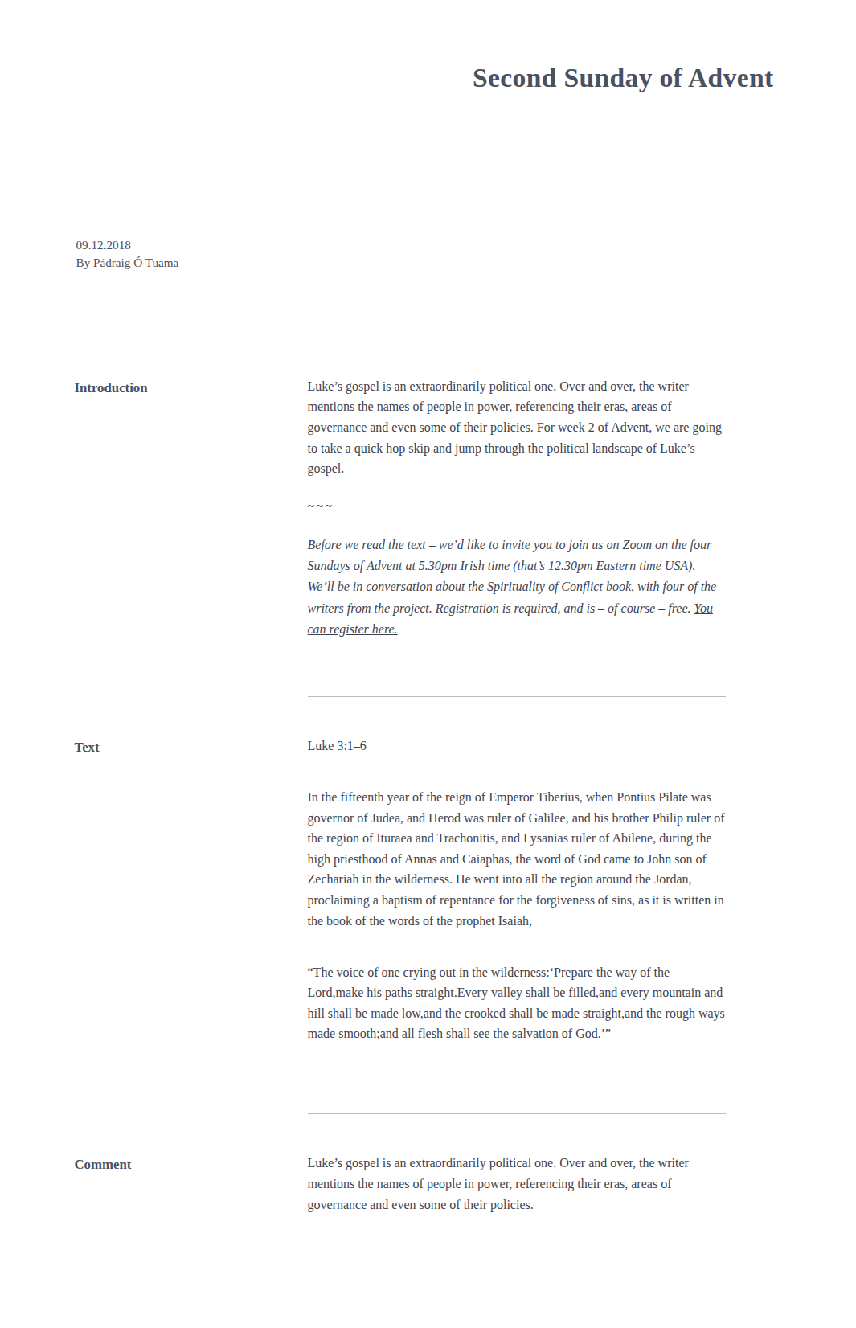Second Sunday of Advent
09.12.2018
By Pádraig Ó Tuama
Introduction
Luke’s gospel is an extraordinarily political one. Over and over, the writer mentions the names of people in power, referencing their eras, areas of governance and even some of their policies. For week 2 of Advent, we are going to take a quick hop skip and jump through the political landscape of Luke’s gospel.
~~~
Before we read the text – we’d like to invite you to join us on Zoom on the four Sundays of Advent at 5.30pm Irish time (that’s 12.30pm Eastern time USA). We’ll be in conversation about the Spirituality of Conflict book, with four of the writers from the project. Registration is required, and is – of course – free. You can register here.
Text
Luke 3:1–6
In the fifteenth year of the reign of Emperor Tiberius, when Pontius Pilate was governor of Judea, and Herod was ruler of Galilee, and his brother Philip ruler of the region of Ituraea and Trachonitis, and Lysanias ruler of Abilene, during the high priesthood of Annas and Caiaphas, the word of God came to John son of Zechariah in the wilderness. He went into all the region around the Jordan, proclaiming a baptism of repentance for the forgiveness of sins, as it is written in the book of the words of the prophet Isaiah,
“The voice of one crying out in the wilderness:‘Prepare the way of the Lord,make his paths straight.Every valley shall be filled,and every mountain and hill shall be made low,and the crooked shall be made straight,and the rough ways made smooth;and all flesh shall see the salvation of God.’”
Comment
Luke’s gospel is an extraordinarily political one. Over and over, the writer mentions the names of people in power, referencing their eras, areas of governance and even some of their policies.